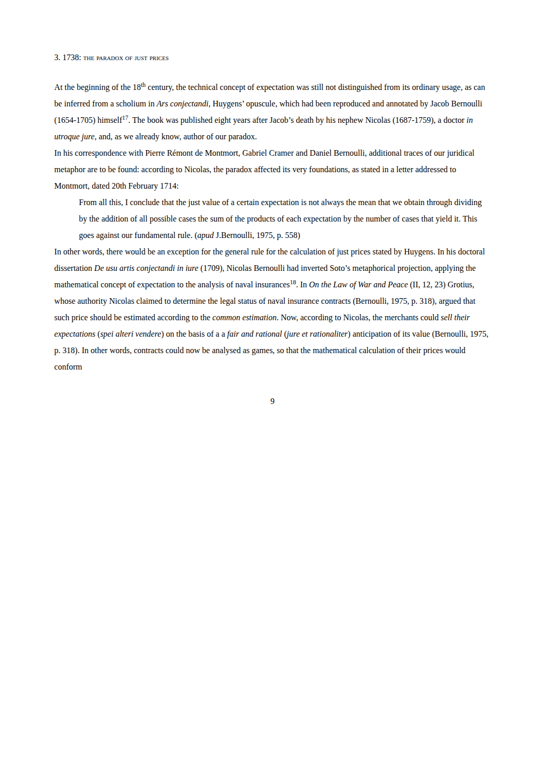3. 1738: the paradox of just prices
At the beginning of the 18th century, the technical concept of expectation was still not distinguished from its ordinary usage, as can be inferred from a scholium in Ars conjectandi, Huygens’ opuscule, which had been reproduced and annotated by Jacob Bernoulli (1654-1705) himself17. The book was published eight years after Jacob’s death by his nephew Nicolas (1687-1759), a doctor in utroque jure, and, as we already know, author of our paradox.
In his correspondence with Pierre Rémont de Montmort, Gabriel Cramer and Daniel Bernoulli, additional traces of our juridical metaphor are to be found: according to Nicolas, the paradox affected its very foundations, as stated in a letter addressed to Montmort, dated 20th February 1714:
From all this, I conclude that the just value of a certain expectation is not always the mean that we obtain through dividing by the addition of all possible cases the sum of the products of each expectation by the number of cases that yield it. This goes against our fundamental rule. (apud J.Bernoulli, 1975, p. 558)
In other words, there would be an exception for the general rule for the calculation of just prices stated by Huygens. In his doctoral dissertation De usu artis conjectandi in iure (1709), Nicolas Bernoulli had inverted Soto’s metaphorical projection, applying the mathematical concept of expectation to the analysis of naval insurances18. In On the Law of War and Peace (II, 12, 23) Grotius, whose authority Nicolas claimed to determine the legal status of naval insurance contracts (Bernoulli, 1975, p. 318), argued that such price should be estimated according to the common estimation. Now, according to Nicolas, the merchants could sell their expectations (spei alteri vendere) on the basis of a a fair and rational (jure et rationaliter) anticipation of its value (Bernoulli, 1975, p. 318). In other words, contracts could now be analysed as games, so that the mathematical calculation of their prices would conform
9